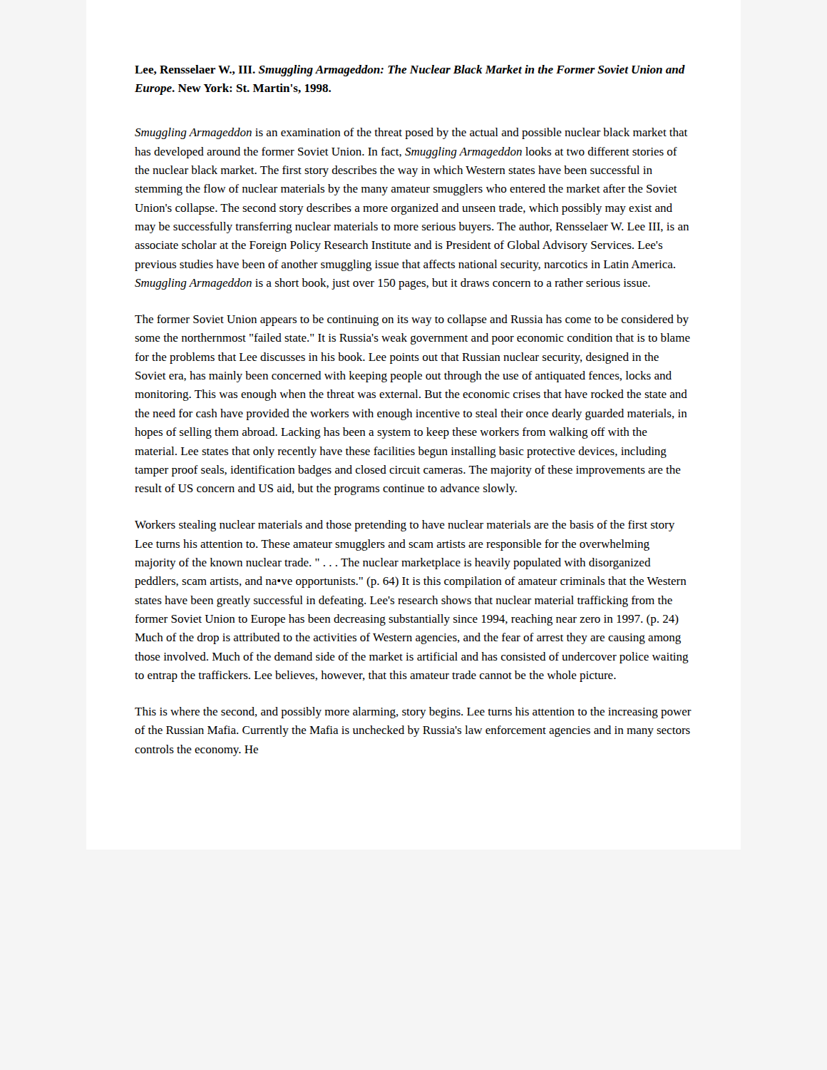Lee, Rensselaer W., III. Smuggling Armageddon: The Nuclear Black Market in the Former Soviet Union and Europe. New York: St. Martin's, 1998.
Smuggling Armageddon is an examination of the threat posed by the actual and possible nuclear black market that has developed around the former Soviet Union. In fact, Smuggling Armageddon looks at two different stories of the nuclear black market. The first story describes the way in which Western states have been successful in stemming the flow of nuclear materials by the many amateur smugglers who entered the market after the Soviet Union's collapse. The second story describes a more organized and unseen trade, which possibly may exist and may be successfully transferring nuclear materials to more serious buyers. The author, Rensselaer W. Lee III, is an associate scholar at the Foreign Policy Research Institute and is President of Global Advisory Services. Lee's previous studies have been of another smuggling issue that affects national security, narcotics in Latin America. Smuggling Armageddon is a short book, just over 150 pages, but it draws concern to a rather serious issue.
The former Soviet Union appears to be continuing on its way to collapse and Russia has come to be considered by some the northernmost "failed state." It is Russia's weak government and poor economic condition that is to blame for the problems that Lee discusses in his book. Lee points out that Russian nuclear security, designed in the Soviet era, has mainly been concerned with keeping people out through the use of antiquated fences, locks and monitoring. This was enough when the threat was external. But the economic crises that have rocked the state and the need for cash have provided the workers with enough incentive to steal their once dearly guarded materials, in hopes of selling them abroad. Lacking has been a system to keep these workers from walking off with the material. Lee states that only recently have these facilities begun installing basic protective devices, including tamper proof seals, identification badges and closed circuit cameras. The majority of these improvements are the result of US concern and US aid, but the programs continue to advance slowly.
Workers stealing nuclear materials and those pretending to have nuclear materials are the basis of the first story Lee turns his attention to. These amateur smugglers and scam artists are responsible for the overwhelming majority of the known nuclear trade. " . . . The nuclear marketplace is heavily populated with disorganized peddlers, scam artists, and na•ve opportunists." (p. 64) It is this compilation of amateur criminals that the Western states have been greatly successful in defeating. Lee's research shows that nuclear material trafficking from the former Soviet Union to Europe has been decreasing substantially since 1994, reaching near zero in 1997. (p. 24) Much of the drop is attributed to the activities of Western agencies, and the fear of arrest they are causing among those involved. Much of the demand side of the market is artificial and has consisted of undercover police waiting to entrap the traffickers. Lee believes, however, that this amateur trade cannot be the whole picture.
This is where the second, and possibly more alarming, story begins. Lee turns his attention to the increasing power of the Russian Mafia. Currently the Mafia is unchecked by Russia's law enforcement agencies and in many sectors controls the economy. He